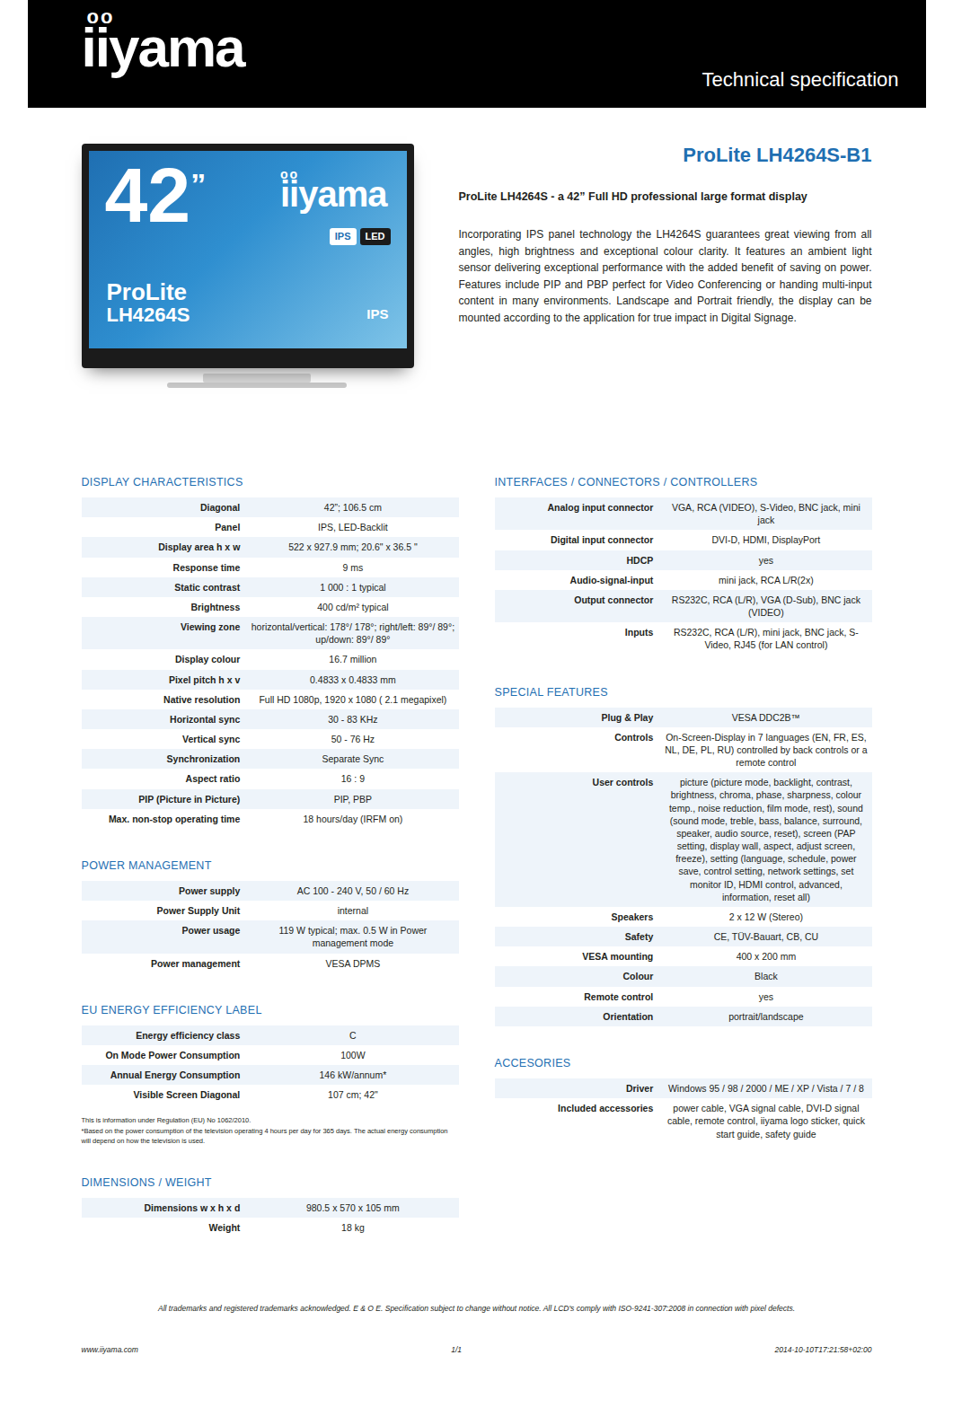ooiiyama
Technical specification
42”
ooiiyama
IPS
LED
ProLiteLH4264S
IPS
ProLite LH4264S-B1
ProLite LH4264S - a 42” Full HD professional large format display
Incorporating IPS panel technology the LH4264S guarantees great viewing from all angles, high brightness and exceptional colour clarity. It features an ambient light sensor delivering exceptional performance with the added benefit of saving on power. Features include PIP and PBP perfect for Video Conferencing or handing multi-input content in many environments. Landscape and Portrait friendly, the display can be mounted according to the application for true impact in Digital Signage.
Display characteristics
| Diagonal | 42”; 106.5 cm |
| Panel | IPS, LED-Backlit |
| Display area h x w | 522 x 927.9 mm; 20.6" x 36.5 " |
| Response time | 9 ms |
| Static contrast | 1 000 : 1 typical |
| Brightness | 400 cd/m² typical |
| Viewing zone | horizontal/vertical: 178°/ 178°; right/left: 89°/ 89°; up/down: 89°/ 89° |
| Display colour | 16.7 million |
| Pixel pitch h x v | 0.4833 x 0.4833 mm |
| Native resolution | Full HD 1080p, 1920 x 1080 ( 2.1 megapixel) |
| Horizontal sync | 30 - 83 KHz |
| Vertical sync | 50 - 76 Hz |
| Synchronization | Separate Sync |
| Aspect ratio | 16 : 9 |
| PIP (Picture in Picture) | PIP, PBP |
| Max. non-stop operating time | 18 hours/day (IRFM on) |
Power management
| Power supply | AC 100 - 240 V, 50 / 60 Hz |
| Power Supply Unit | internal |
| Power usage | 119 W typical; max. 0.5 W in Power management mode |
| Power management | VESA DPMS |
EU energy efficiency label
| Energy efficiency class | C |
| On Mode Power Consumption | 100W |
| Annual Energy Consumption | 146 kW/annum* |
| Visible Screen Diagonal | 107 cm; 42" |
This is information under Regulation (EU) No 1062/2010.
*Based on the power consumption of the television operating 4 hours per day for 365 days. The actual energy consumption will depend on how the television is used.
Dimensions / weight
| Dimensions w x h x d | 980.5 x 570 x 105 mm |
| Weight | 18 kg |
Interfaces / connectors / controllers
| Analog input connector | VGA, RCA (VIDEO), S-Video, BNC jack, mini jack |
| Digital input connector | DVI-D, HDMI, DisplayPort |
| HDCP | yes |
| Audio-signal-input | mini jack, RCA L/R(2x) |
| Output connector | RS232C, RCA (L/R), VGA (D-Sub), BNC jack (VIDEO) |
| Inputs | RS232C, RCA (L/R), mini jack, BNC jack, S-Video, RJ45 (for LAN control) |
Special features
| Plug & Play | VESA DDC2B™ |
| Controls | On-Screen-Display in 7 languages (EN, FR, ES, NL, DE, PL, RU) controlled by back controls or a remote control |
| User controls | picture (picture mode, backlight, contrast, brightness, chroma, phase, sharpness, colour temp., noise reduction, film mode, rest), sound (sound mode, treble, bass, balance, surround, speaker, audio source, reset), screen (PAP setting, display wall, aspect, adjust screen, freeze), setting (language, schedule, power save, control setting, network settings, set monitor ID, HDMI control, advanced, information, reset all) |
| Speakers | 2 x 12 W (Stereo) |
| Safety | CE, TÜV-Bauart, CB, CU |
| VESA mounting | 400 x 200 mm |
| Colour | Black |
| Remote control | yes |
| Orientation | portrait/landscape |
Accesories
| Driver | Windows 95 / 98 / 2000 / ME / XP / Vista / 7 / 8 |
| Included accessories | power cable, VGA signal cable, DVI-D signal cable, remote control, iiyama logo sticker, quick start guide, safety guide |
All trademarks and registered trademarks acknowledged. E & O E. Specification subject to change without notice. All LCD's comply with ISO-9241-307:2008 in connection with pixel defects.
www.iiyama.com
1/1
2014-10-10T17:21:58+02:00